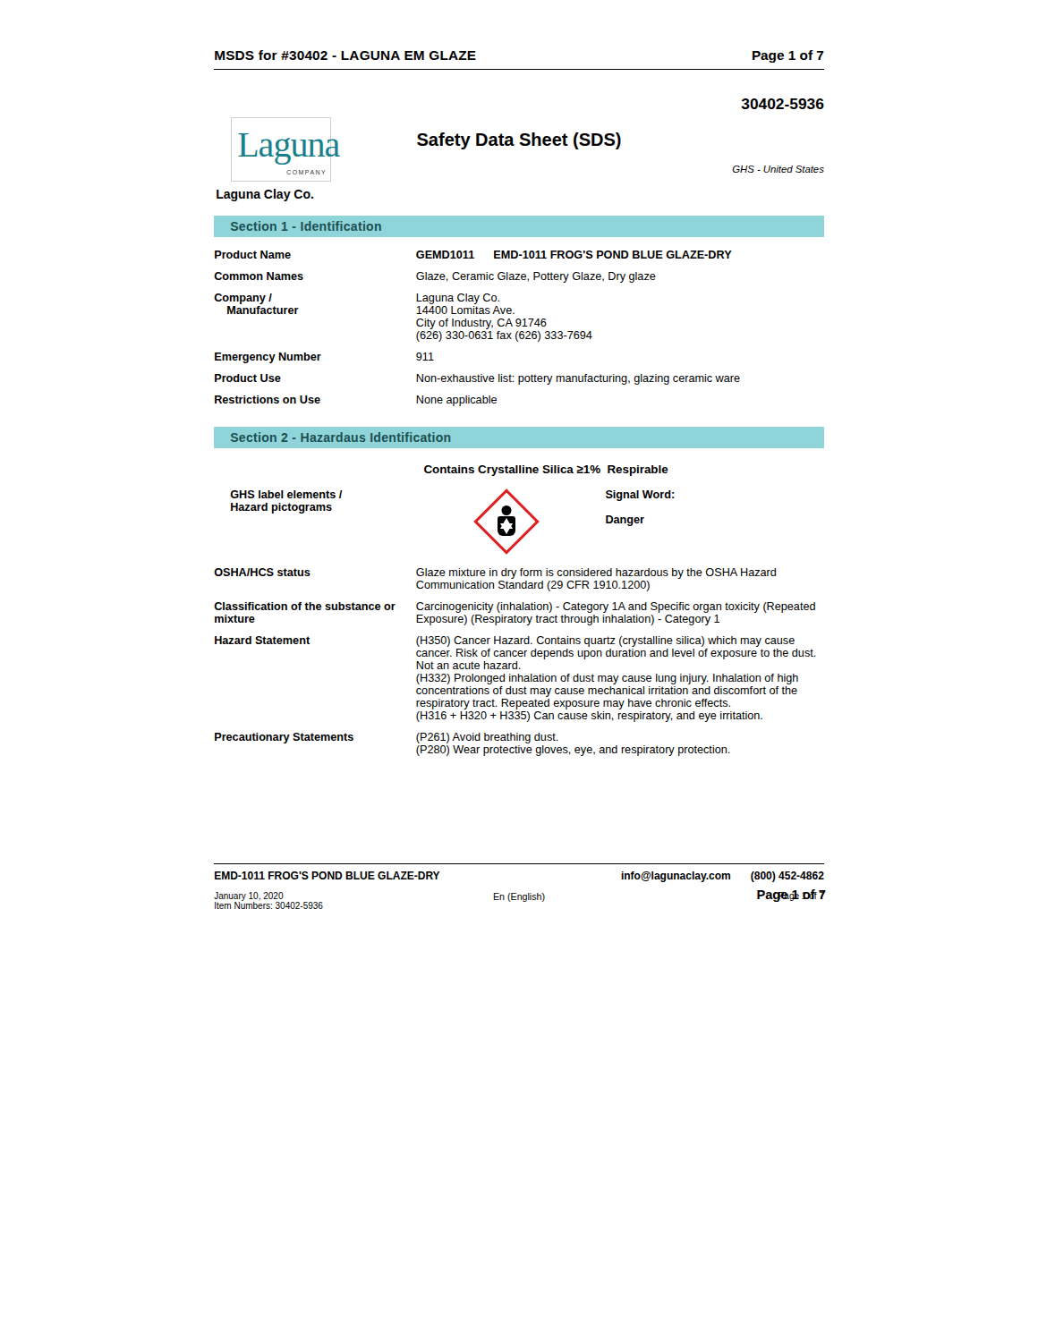MSDS for #30402 - LAGUNA EM GLAZE
Page 1 of 7
30402-5936
Laguna
COMPANY
Laguna Clay Co.
Safety Data Sheet (SDS)
GHS - United States
Section 1 - Identification
| Product Name | GEMD1011 EMD-1011 FROG'S POND BLUE GLAZE-DRY |
| Common Names | Glaze, Ceramic Glaze, Pottery Glaze, Dry glaze |
| Company / Manufacturer | Laguna Clay Co. 14400 Lomitas Ave. City of Industry, CA 91746 (626) 330-0631 fax (626) 333-7694 |
| Emergency Number | 911 |
| Product Use | Non-exhaustive list: pottery manufacturing, glazing ceramic ware |
| Restrictions on Use | None applicable |
Section 2 - Hazardaus Identification
Contains Crystalline Silica ≥1% Respirable
GHS label elements /
Hazard pictograms
Signal Word:
Danger
| OSHA/HCS status | Glaze mixture in dry form is considered hazardous by the OSHA Hazard Communication Standard (29 CFR 1910.1200) |
| Classification of the substance or mixture | Carcinogenicity (inhalation) - Category 1A and Specific organ toxicity (Repeated Exposure) (Respiratory tract through inhalation) - Category 1 |
| Hazard Statement | (H350) Cancer Hazard. Contains quartz (crystalline silica) which may cause cancer. Risk of cancer depends upon duration and level of exposure to the dust. Not an acute hazard. (H332) Prolonged inhalation of dust may cause lung injury. Inhalation of high concentrations of dust may cause mechanical irritation and discomfort of the respiratory tract. Repeated exposure may have chronic effects. (H316 + H320 + H335) Can cause skin, respiratory, and eye irritation. |
| Precautionary Statements | (P261) Avoid breathing dust. (P280) Wear protective gloves, eye, and respiratory protection. |
EMD-1011 FROG'S POND BLUE GLAZE-DRY
info@lagunaclay.com(800) 452-4862
January 10, 2020
Item Numbers: 30402-5936
En (English)
Page 1 of 7 Page 1 of 7